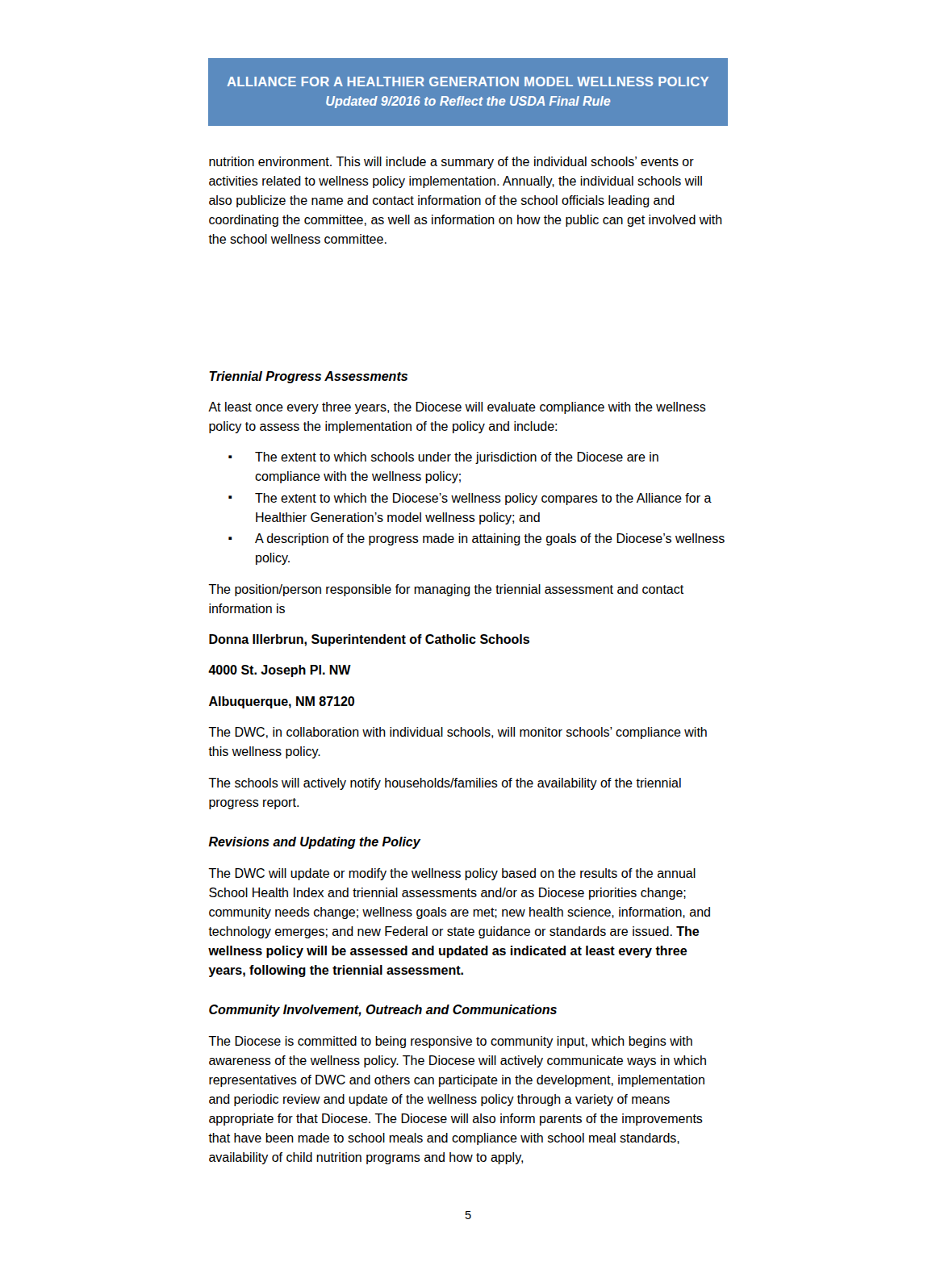ALLIANCE FOR A HEALTHIER GENERATION MODEL WELLNESS POLICY
Updated 9/2016 to Reflect the USDA Final Rule
nutrition environment. This will include a summary of the individual schools’ events or activities related to wellness policy implementation. Annually, the individual schools will also publicize the name and contact information of the school officials leading and coordinating the committee, as well as information on how the public can get involved with the school wellness committee.
Triennial Progress Assessments
At least once every three years, the Diocese will evaluate compliance with the wellness policy to assess the implementation of the policy and include:
The extent to which schools under the jurisdiction of the Diocese are in compliance with the wellness policy;
The extent to which the Diocese’s wellness policy compares to the Alliance for a Healthier Generation’s model wellness policy; and
A description of the progress made in attaining the goals of the Diocese’s wellness policy.
The position/person responsible for managing the triennial assessment and contact information is
Donna Illerbrun, Superintendent of Catholic Schools
4000 St. Joseph Pl. NW
Albuquerque, NM 87120
The DWC, in collaboration with individual schools, will monitor schools’ compliance with this wellness policy.
The schools will actively notify households/families of the availability of the triennial progress report.
Revisions and Updating the Policy
The DWC will update or modify the wellness policy based on the results of the annual School Health Index and triennial assessments and/or as Diocese priorities change; community needs change; wellness goals are met; new health science, information, and technology emerges; and new Federal or state guidance or standards are issued. The wellness policy will be assessed and updated as indicated at least every three years, following the triennial assessment.
Community Involvement, Outreach and Communications
The Diocese is committed to being responsive to community input, which begins with awareness of the wellness policy. The Diocese will actively communicate ways in which representatives of DWC and others can participate in the development, implementation and periodic review and update of the wellness policy through a variety of means appropriate for that Diocese. The Diocese will also inform parents of the improvements that have been made to school meals and compliance with school meal standards, availability of child nutrition programs and how to apply,
5